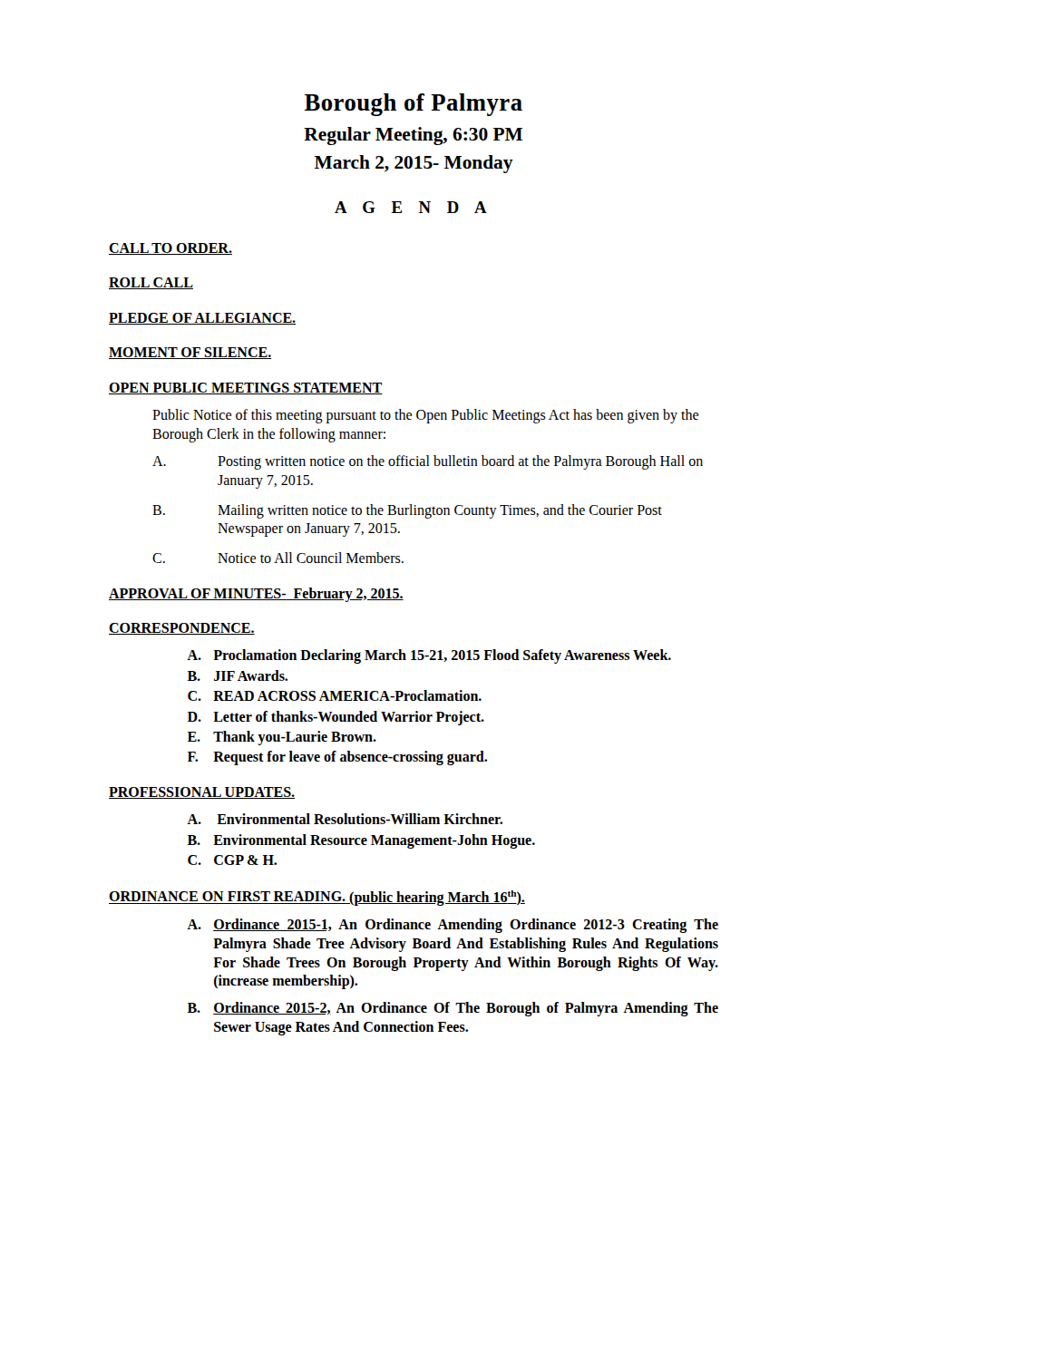Borough of Palmyra
Regular Meeting, 6:30 PM
March 2, 2015- Monday
A G E N D A
CALL TO ORDER.
ROLL CALL
PLEDGE OF ALLEGIANCE.
MOMENT OF SILENCE.
OPEN PUBLIC MEETINGS STATEMENT
Public Notice of this meeting pursuant to the Open Public Meetings Act has been given by the Borough Clerk in the following manner:
A. Posting written notice on the official bulletin board at the Palmyra Borough Hall on January 7, 2015.
B. Mailing written notice to the Burlington County Times, and the Courier Post Newspaper on January 7, 2015.
C. Notice to All Council Members.
APPROVAL OF MINUTES- February 2, 2015.
CORRESPONDENCE.
A. Proclamation Declaring March 15-21, 2015 Flood Safety Awareness Week.
B. JIF Awards.
C. READ ACROSS AMERICA-Proclamation.
D. Letter of thanks-Wounded Warrior Project.
E. Thank you-Laurie Brown.
F. Request for leave of absence-crossing guard.
PROFESSIONAL UPDATES.
A. Environmental Resolutions-William Kirchner.
B. Environmental Resource Management-John Hogue.
C. CGP & H.
ORDINANCE ON FIRST READING. (public hearing March 16th).
A. Ordinance 2015-1, An Ordinance Amending Ordinance 2012-3 Creating The Palmyra Shade Tree Advisory Board And Establishing Rules And Regulations For Shade Trees On Borough Property And Within Borough Rights Of Way.(increase membership).
B. Ordinance 2015-2, An Ordinance Of The Borough of Palmyra Amending The Sewer Usage Rates And Connection Fees.